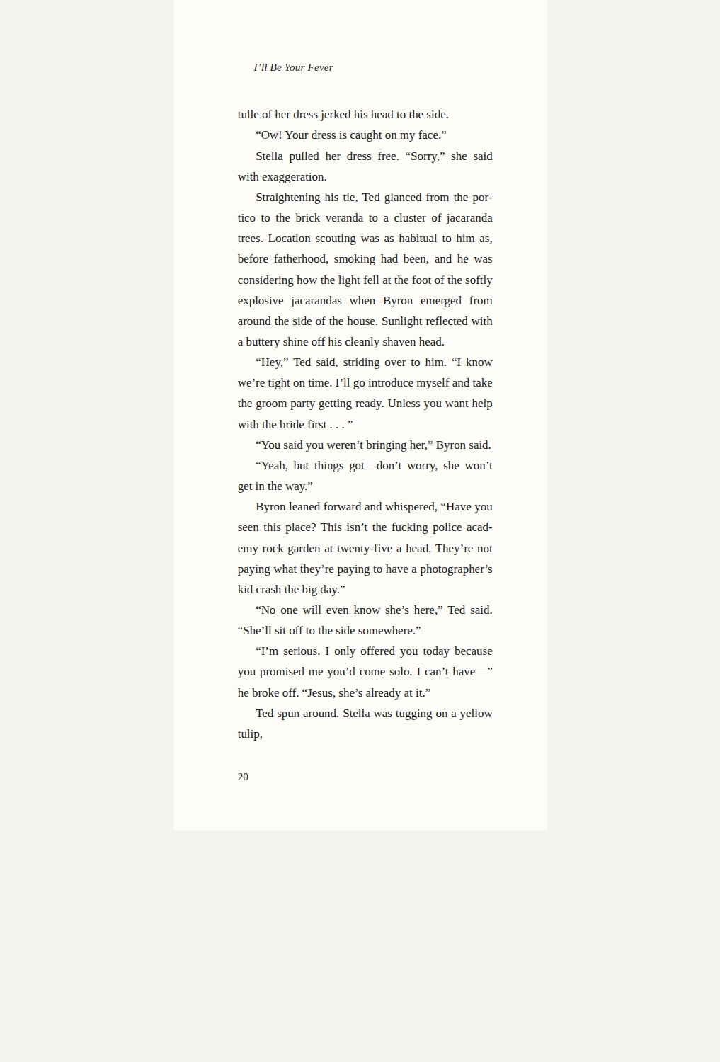I’ll Be Your Fever
tulle of her dress jerked his head to the side.
“Ow! Your dress is caught on my face.”
Stella pulled her dress free. “Sorry,” she said with exaggeration.
Straightening his tie, Ted glanced from the portico to the brick veranda to a cluster of jacaranda trees. Location scouting was as habitual to him as, before fatherhood, smoking had been, and he was considering how the light fell at the foot of the softly explosive jacarandas when Byron emerged from around the side of the house. Sunlight reflected with a buttery shine off his cleanly shaven head.
“Hey,” Ted said, striding over to him. “I know we’re tight on time. I’ll go introduce myself and take the groom party getting ready. Unless you want help with the bride first . . . ”
“You said you weren’t bringing her,” Byron said.
“Yeah, but things got—don’t worry, she won’t get in the way.”
Byron leaned forward and whispered, “Have you seen this place? This isn’t the fucking police academy rock garden at twenty-five a head. They’re not paying what they’re paying to have a photographer’s kid crash the big day.”
“No one will even know she’s here,” Ted said. “She’ll sit off to the side somewhere.”
“I’m serious. I only offered you today because you promised me you’d come solo. I can’t have—” he broke off. “Jesus, she’s already at it.”
Ted spun around. Stella was tugging on a yellow tulip,
20